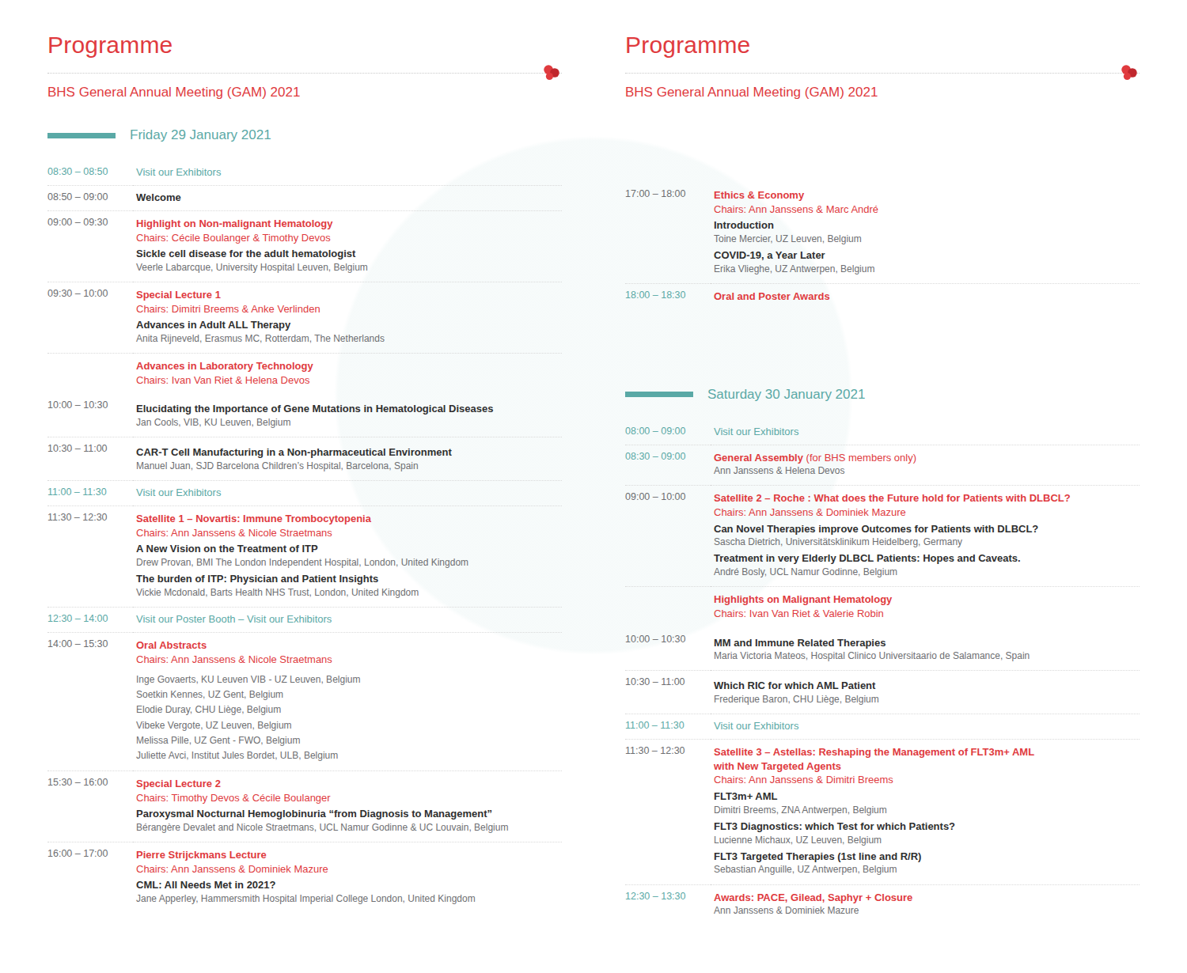Programme
BHS General Annual Meeting (GAM) 2021
Friday 29 January 2021
| 08:30 – 08:50 | Visit our Exhibitors |
| 08:50 – 09:00 | Welcome |
| 09:00 – 09:30 | Highlight on Non-malignant Hematology Chairs: Cécile Boulanger & Timothy Devos Sickle cell disease for the adult hematologist Veerle Labarcque, University Hospital Leuven, Belgium |
| 09:30 – 10:00 | Special Lecture 1 Chairs: Dimitri Breems & Anke Verlinden Advances in Adult ALL Therapy Anita Rijneveld, Erasmus MC, Rotterdam, The Netherlands |
| | Advances in Laboratory Technology Chairs: Ivan Van Riet & Helena Devos |
| 10:00 – 10:30 | Elucidating the Importance of Gene Mutations in Hematological Diseases Jan Cools, VIB, KU Leuven, Belgium |
| 10:30 – 11:00 | CAR-T Cell Manufacturing in a Non-pharmaceutical Environment Manuel Juan, SJD Barcelona Children’s Hospital, Barcelona, Spain |
| 11:00 – 11:30 | Visit our Exhibitors |
| 11:30 – 12:30 | Satellite 1 – Novartis: Immune Trombocytopenia Chairs: Ann Janssens & Nicole Straetmans A New Vision on the Treatment of ITP Drew Provan, BMI The London Independent Hospital, London, United Kingdom The burden of ITP: Physician and Patient Insights Vickie Mcdonald, Barts Health NHS Trust, London, United Kingdom |
| 12:30 – 14:00 | Visit our Poster Booth – Visit our Exhibitors |
| 14:00 – 15:30 | Oral Abstracts Chairs: Ann Janssens & Nicole Straetmans Inge Govaerts, KU Leuven VIB - UZ Leuven, Belgium Soetkin Kennes, UZ Gent, Belgium Elodie Duray, CHU Liège, Belgium Vibeke Vergote, UZ Leuven, Belgium Melissa Pille, UZ Gent - FWO, Belgium Juliette Avci, Institut Jules Bordet, ULB, Belgium |
| 15:30 – 16:00 | Special Lecture 2 Chairs: Timothy Devos & Cécile Boulanger Paroxysmal Nocturnal Hemoglobinuria “from Diagnosis to Management” Bérangère Devalet and Nicole Straetmans, UCL Namur Godinne & UC Louvain, Belgium |
| 16:00 – 17:00 | Pierre Strijckmans Lecture Chairs: Ann Janssens & Dominiek Mazure CML: All Needs Met in 2021? Jane Apperley, Hammersmith Hospital Imperial College London, United Kingdom |
Programme
BHS General Annual Meeting (GAM) 2021
| 17:00 – 18:00 | Ethics & Economy Chairs: Ann Janssens & Marc André Introduction Toine Mercier, UZ Leuven, Belgium COVID-19, a Year Later Erika Vlieghe, UZ Antwerpen, Belgium |
| 18:00 – 18:30 | Oral and Poster Awards |
Saturday 30 January 2021
| 08:00 – 09:00 | Visit our Exhibitors |
| 08:30 – 09:00 | General Assembly (for BHS members only) Ann Janssens & Helena Devos |
| 09:00 – 10:00 | Satellite 2 – Roche : What does the Future hold for Patients with DLBCL? Chairs: Ann Janssens & Dominiek Mazure Can Novel Therapies improve Outcomes for Patients with DLBCL? Sascha Dietrich, Universitätsklinikum Heidelberg, Germany Treatment in very Elderly DLBCL Patients: Hopes and Caveats. André Bosly, UCL Namur Godinne, Belgium |
| | Highlights on Malignant Hematology Chairs: Ivan Van Riet & Valerie Robin |
| 10:00 – 10:30 | MM and Immune Related Therapies Maria Victoria Mateos, Hospital Clinico Universitaario de Salamance, Spain |
| 10:30 – 11:00 | Which RIC for which AML Patient Frederique Baron, CHU Liège, Belgium |
| 11:00 – 11:30 | Visit our Exhibitors |
| 11:30 – 12:30 | Satellite 3 – Astellas: Reshaping the Management of FLT3m+ AML with New Targeted Agents Chairs: Ann Janssens & Dimitri Breems FLT3m+ AML Dimitri Breems, ZNA Antwerpen, Belgium FLT3 Diagnostics: which Test for which Patients? Lucienne Michaux, UZ Leuven, Belgium FLT3 Targeted Therapies (1st line and R/R) Sebastian Anguille, UZ Antwerpen, Belgium |
| 12:30 – 13:30 | Awards: PACE, Gilead, Saphyr + Closure Ann Janssens & Dominiek Mazure |